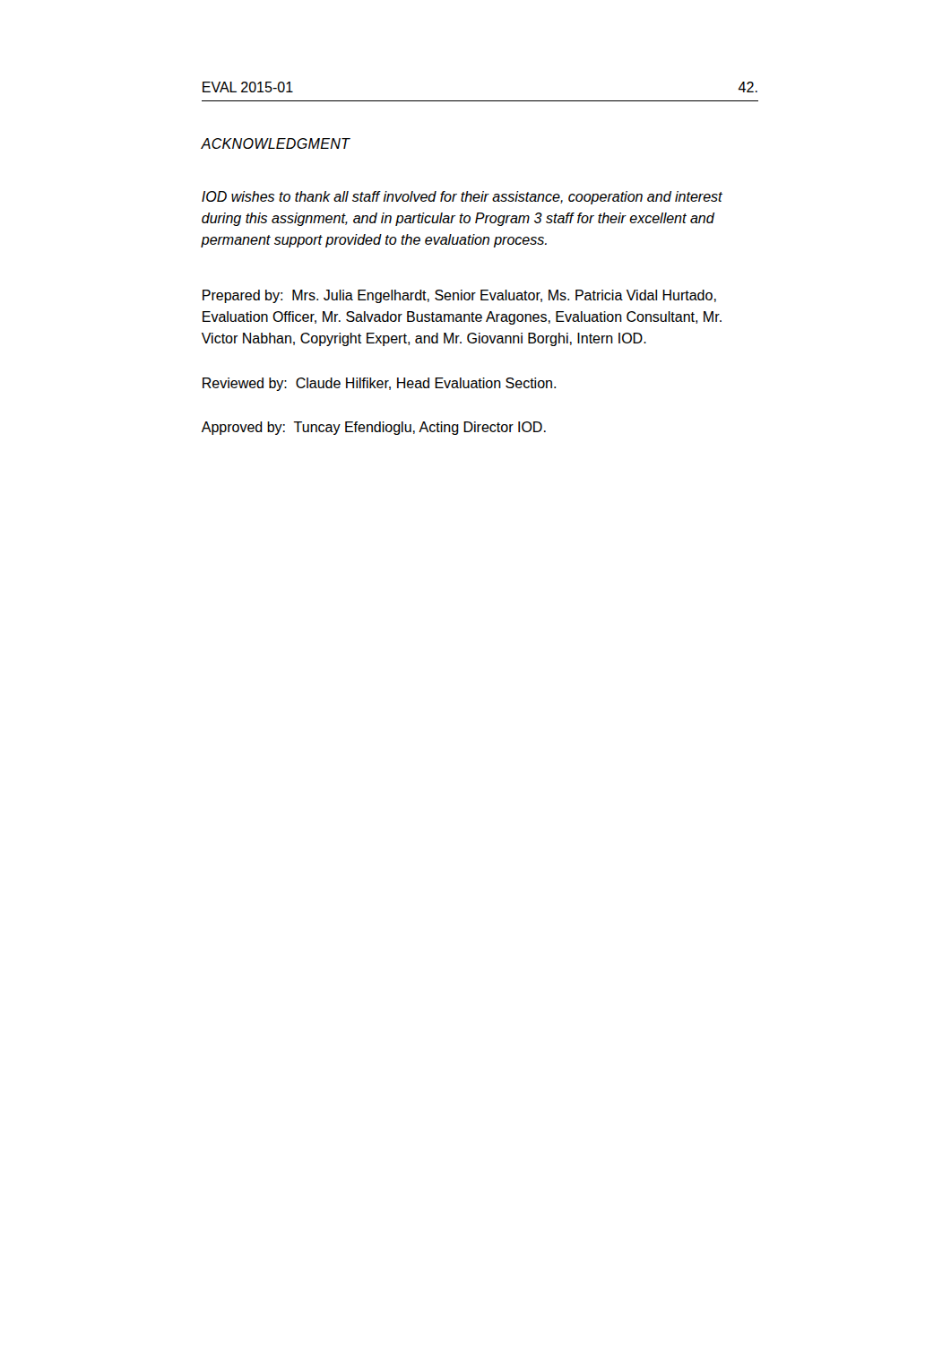EVAL 2015-01 42.
ACKNOWLEDGMENT
IOD wishes to thank all staff involved for their assistance, cooperation and interest during this assignment, and in particular to Program 3 staff for their excellent and permanent support provided to the evaluation process.
Prepared by: Mrs. Julia Engelhardt, Senior Evaluator, Ms. Patricia Vidal Hurtado, Evaluation Officer, Mr. Salvador Bustamante Aragones, Evaluation Consultant, Mr. Victor Nabhan, Copyright Expert, and Mr. Giovanni Borghi, Intern IOD.
Reviewed by: Claude Hilfiker, Head Evaluation Section.
Approved by: Tuncay Efendioglu, Acting Director IOD.